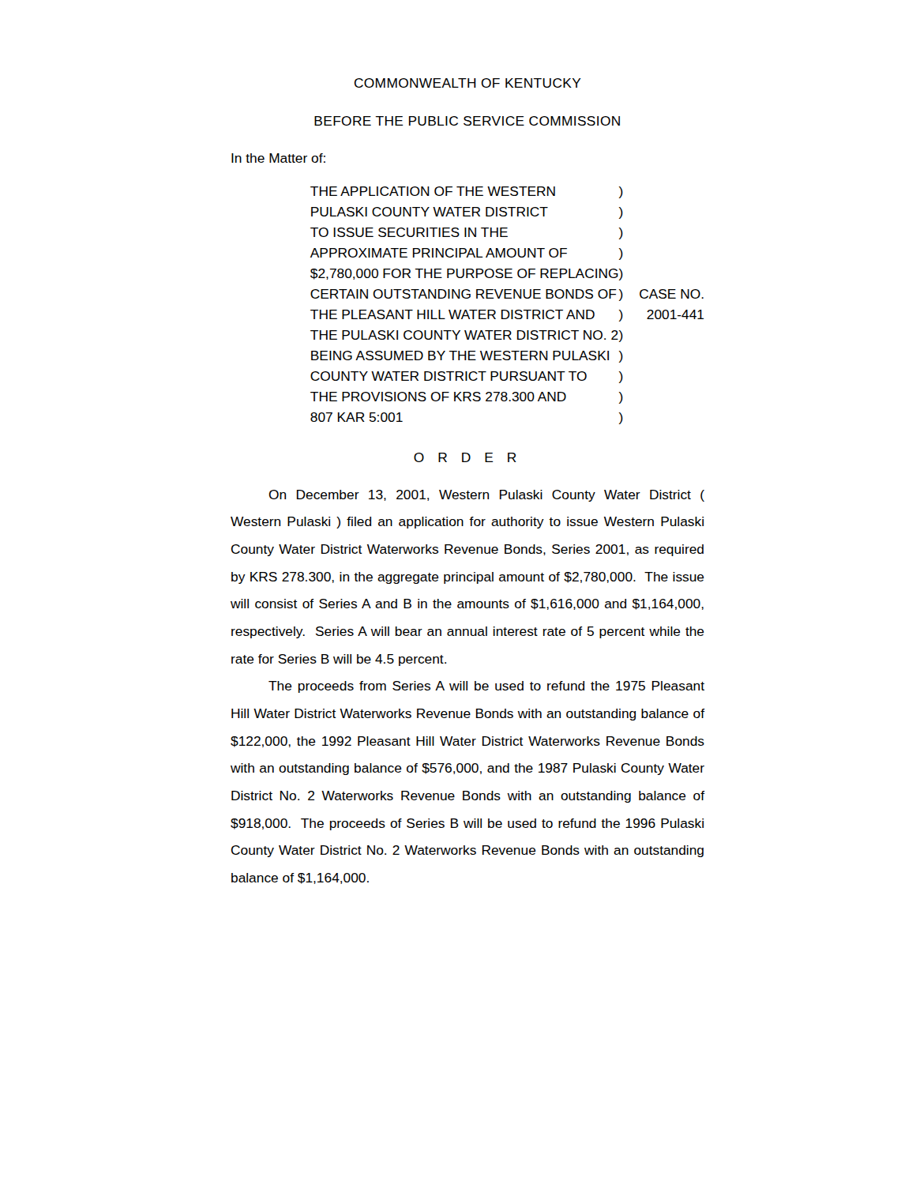COMMONWEALTH OF KENTUCKY
BEFORE THE PUBLIC SERVICE COMMISSION
In the Matter of:
| THE APPLICATION OF THE WESTERN | ) | |
| PULASKI COUNTY WATER DISTRICT | ) | |
| TO ISSUE SECURITIES IN THE | ) | |
| APPROXIMATE PRINCIPAL AMOUNT OF | ) | |
| $2,780,000 FOR THE PURPOSE OF REPLACING | ) | |
| CERTAIN OUTSTANDING REVENUE BONDS OF | ) | CASE NO. |
| THE PLEASANT HILL WATER DISTRICT AND | ) | 2001-441 |
| THE PULASKI COUNTY WATER DISTRICT NO. 2 | ) | |
| BEING ASSUMED BY THE WESTERN PULASKI | ) | |
| COUNTY WATER DISTRICT PURSUANT TO | ) | |
| THE PROVISIONS OF KRS 278.300 AND | ) | |
| 807 KAR 5:001 | ) | |
O R D E R
On December 13, 2001, Western Pulaski County Water District ( Western Pulaski ) filed an application for authority to issue Western Pulaski County Water District Waterworks Revenue Bonds, Series 2001, as required by KRS 278.300, in the aggregate principal amount of $2,780,000. The issue will consist of Series A and B in the amounts of $1,616,000 and $1,164,000, respectively. Series A will bear an annual interest rate of 5 percent while the rate for Series B will be 4.5 percent.
The proceeds from Series A will be used to refund the 1975 Pleasant Hill Water District Waterworks Revenue Bonds with an outstanding balance of $122,000, the 1992 Pleasant Hill Water District Waterworks Revenue Bonds with an outstanding balance of $576,000, and the 1987 Pulaski County Water District No. 2 Waterworks Revenue Bonds with an outstanding balance of $918,000. The proceeds of Series B will be used to refund the 1996 Pulaski County Water District No. 2 Waterworks Revenue Bonds with an outstanding balance of $1,164,000.